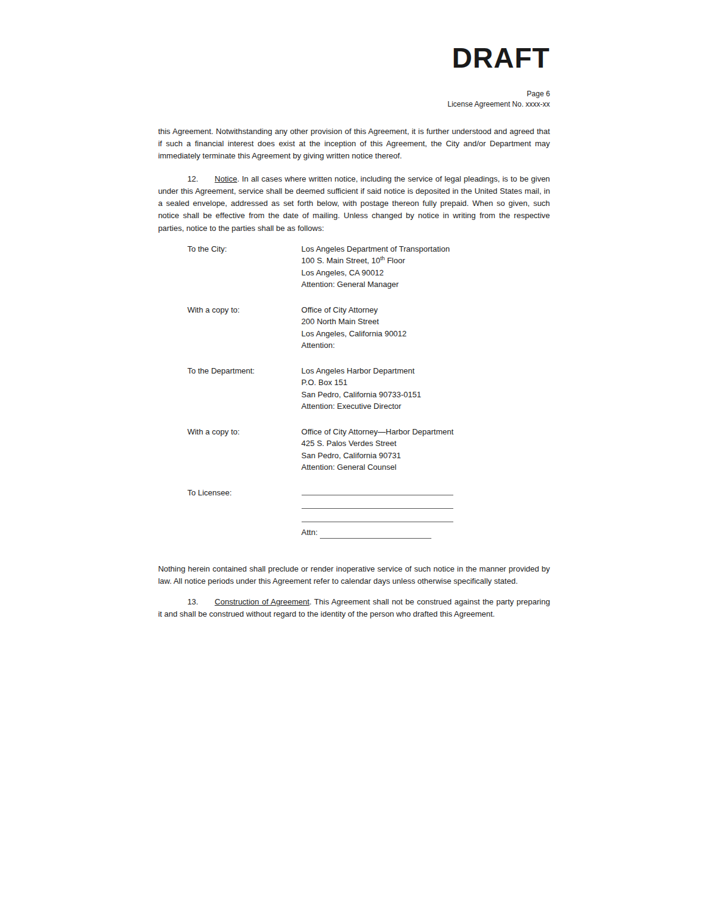DRAFT
Page 6
License Agreement No. xxxx-xx
this Agreement. Notwithstanding any other provision of this Agreement, it is further understood and agreed that if such a financial interest does exist at the inception of this Agreement, the City and/or Department may immediately terminate this Agreement by giving written notice thereof.
12. Notice. In all cases where written notice, including the service of legal pleadings, is to be given under this Agreement, service shall be deemed sufficient if said notice is deposited in the United States mail, in a sealed envelope, addressed as set forth below, with postage thereon fully prepaid. When so given, such notice shall be effective from the date of mailing. Unless changed by notice in writing from the respective parties, notice to the parties shall be as follows:
| To the City: | Los Angeles Department of Transportation 100 S. Main Street, 10 th Floor Los Angeles, CA 90012 Attention: General Manager |
| With a copy to: | Office of City Attorney 200 North Main Street Los Angeles, California 90012 Attention: |
| To the Department: | Los Angeles Harbor Department P.O. Box 151 San Pedro, California 90733-0151 Attention: Executive Director |
| With a copy to: | Office of City Attorney—Harbor Department 425 S. Palos Verdes Street San Pedro, California 90731 Attention: General Counsel |
| To Licensee: | Attn: |
Nothing herein contained shall preclude or render inoperative service of such notice in the manner provided by law. All notice periods under this Agreement refer to calendar days unless otherwise specifically stated.
13. Construction of Agreement. This Agreement shall not be construed against the party preparing it and shall be construed without regard to the identity of the person who drafted this Agreement.